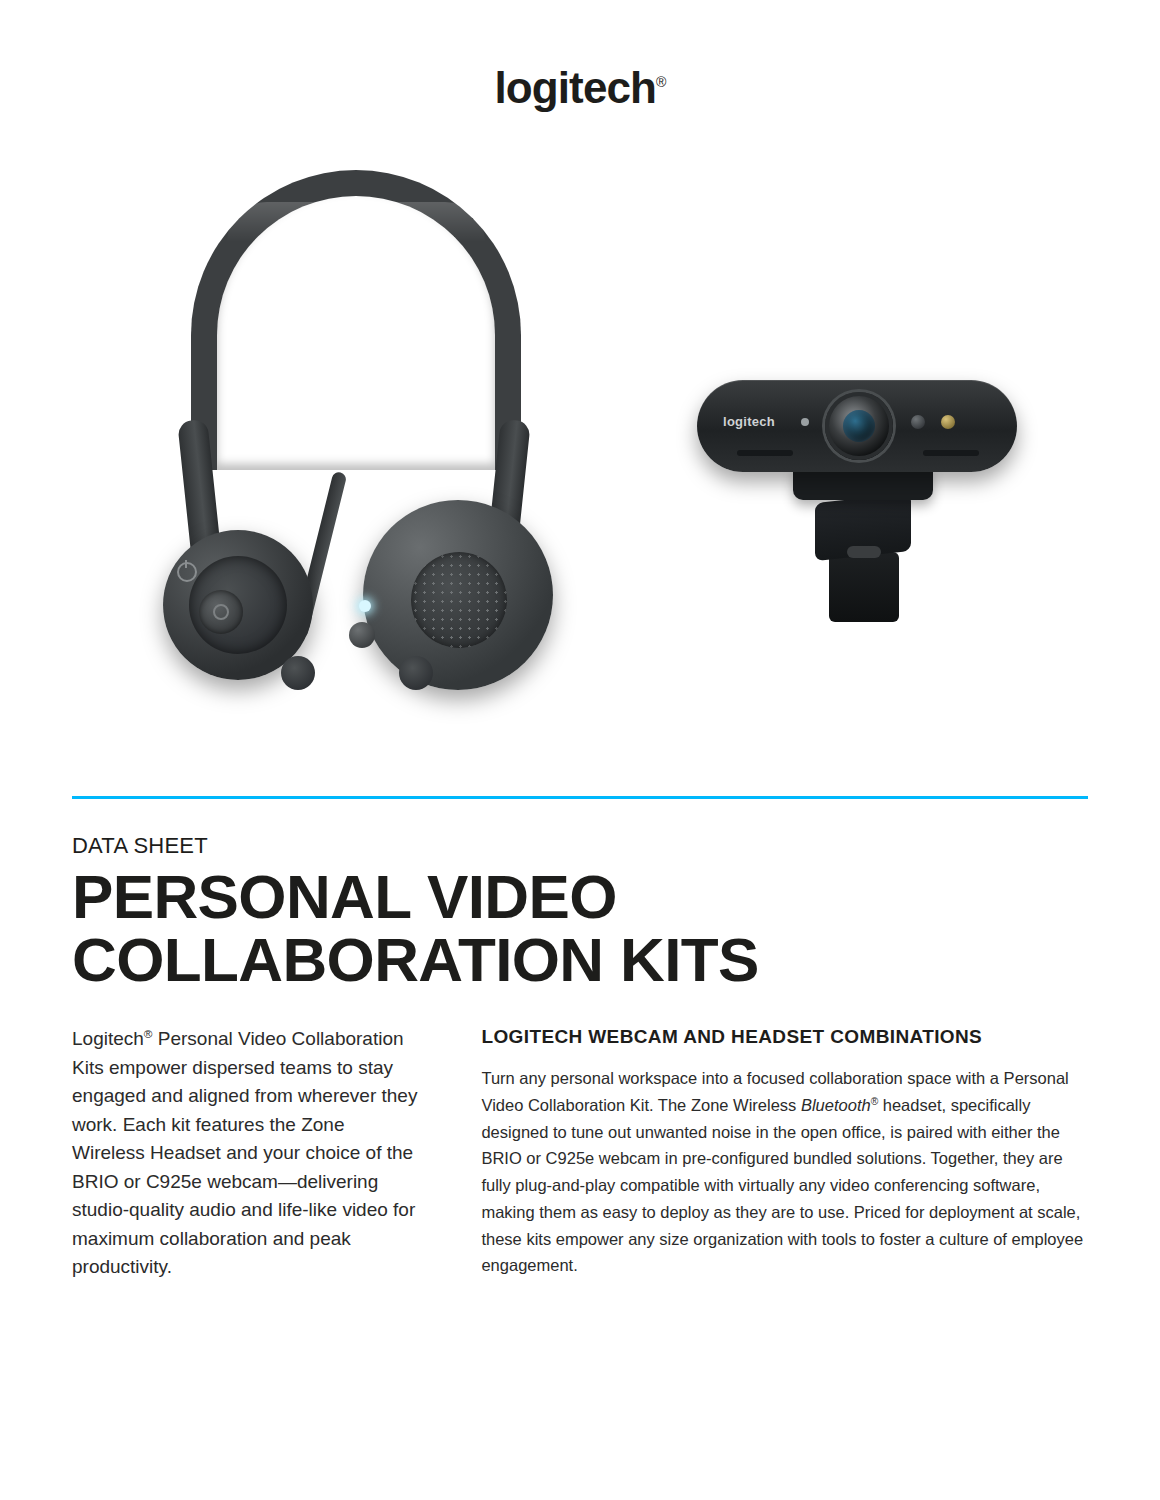logitech®
logitech
DATA SHEET
Personal Video
Collaboration Kits
Logitech® Personal Video Collaboration Kits empower dispersed teams to stay engaged and aligned from wherever they work. Each kit features the Zone Wireless Headset and your choice of the BRIO or C925e webcam—delivering studio-quality audio and life-like video for maximum collaboration and peak productivity.
Logitech Webcam and Headset Combinations
Turn any personal workspace into a focused collaboration space with a Personal Video Collaboration Kit. The Zone Wireless Bluetooth® headset, specifically designed to tune out unwanted noise in the open office, is paired with either the BRIO or C925e webcam in pre-configured bundled solutions. Together, they are fully plug-and-play compatible with virtually any video conferencing software, making them as easy to deploy as they are to use. Priced for deployment at scale, these kits empower any size organization with tools to foster a culture of employee engagement.